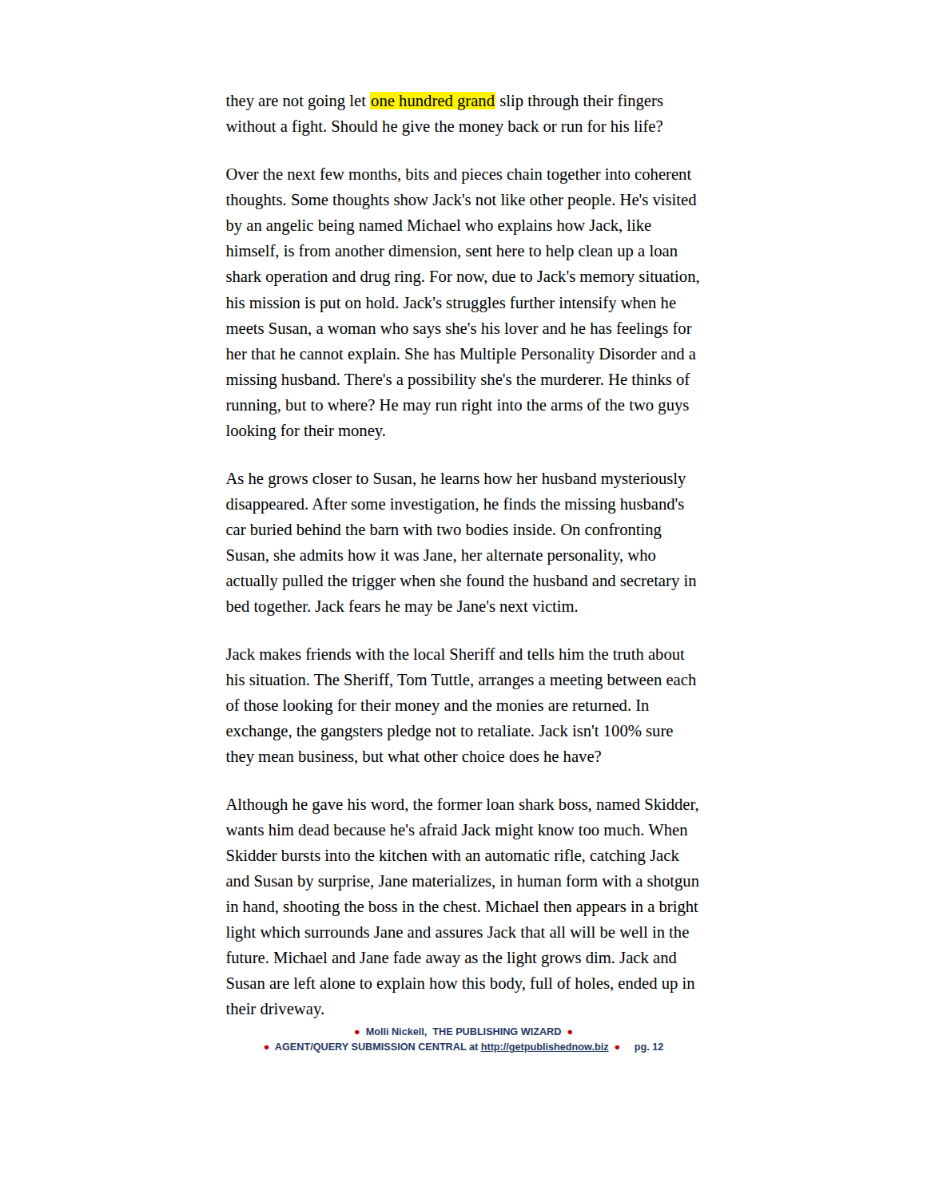they are not going let one hundred grand slip through their fingers without a fight. Should he give the money back or run for his life?
Over the next few months, bits and pieces chain together into coherent thoughts. Some thoughts show Jack's not like other people. He's visited by an angelic being named Michael who explains how Jack, like himself, is from another dimension, sent here to help clean up a loan shark operation and drug ring. For now, due to Jack's memory situation, his mission is put on hold. Jack's struggles further intensify when he meets Susan, a woman who says she's his lover and he has feelings for her that he cannot explain. She has Multiple Personality Disorder and a missing husband. There's a possibility she's the murderer. He thinks of running, but to where? He may run right into the arms of the two guys looking for their money.
As he grows closer to Susan, he learns how her husband mysteriously disappeared. After some investigation, he finds the missing husband's car buried behind the barn with two bodies inside. On confronting Susan, she admits how it was Jane, her alternate personality, who actually pulled the trigger when she found the husband and secretary in bed together. Jack fears he may be Jane's next victim.
Jack makes friends with the local Sheriff and tells him the truth about his situation. The Sheriff, Tom Tuttle, arranges a meeting between each of those looking for their money and the monies are returned. In exchange, the gangsters pledge not to retaliate. Jack isn't 100% sure they mean business, but what other choice does he have?
Although he gave his word, the former loan shark boss, named Skidder, wants him dead because he's afraid Jack might know too much. When Skidder bursts into the kitchen with an automatic rifle, catching Jack and Susan by surprise, Jane materializes, in human form with a shotgun in hand, shooting the boss in the chest. Michael then appears in a bright light which surrounds Jane and assures Jack that all will be well in the future. Michael and Jane fade away as the light grows dim. Jack and Susan are left alone to explain how this body, full of holes, ended up in their driveway.
● Molli Nickell, THE PUBLISHING WIZARD ●
● AGENT/QUERY SUBMISSION CENTRAL at http://getpublishednow.biz ● pg. 12